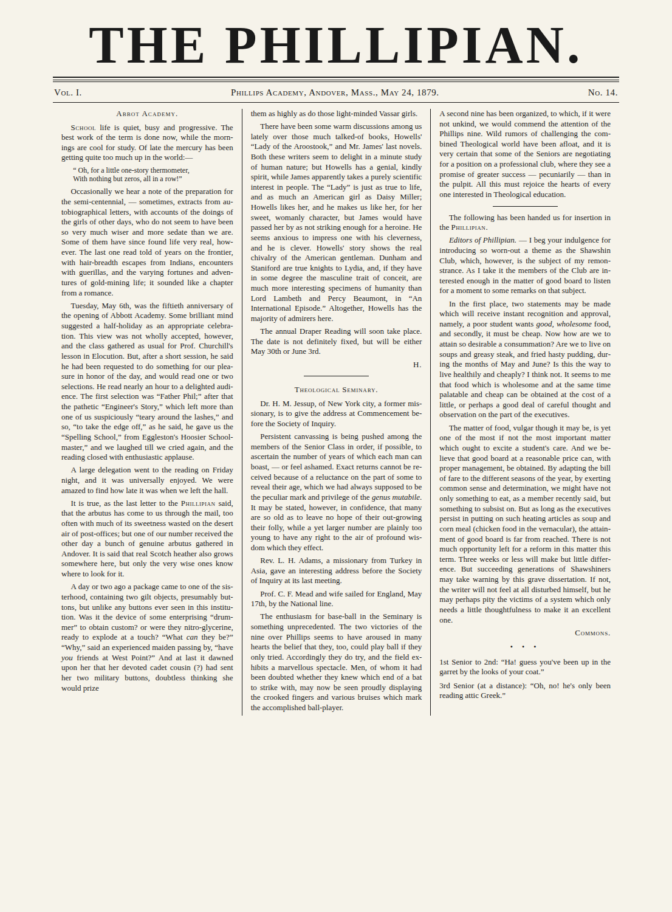The Phillipian.
Vol. I.
Phillips Academy, Andover, Mass., May 24, 1879.
No. 14.
Abbot Academy.
School life is quiet, busy and progressive. The best work of the term is done now, while the mornings are cool for study. Of late the mercury has been getting quite too much up in the world:—
“ Oh, for a little one-story thermometer,
With nothing but zeros, all in a row!”
Occasionally we hear a note of the preparation for the semi-centennial, — sometimes, extracts from autobiographical letters, with accounts of the doings of the girls of other days, who do not seem to have been so very much wiser and more sedate than we are. Some of them have since found life very real, however. The last one read told of years on the frontier, with hair-breadth escapes from Indians, encounters with guerillas, and the varying fortunes and adventures of gold-mining life; it sounded like a chapter from a romance.
Tuesday, May 6th, was the fiftieth anniversary of the opening of Abbott Academy. Some brilliant mind suggested a half-holiday as an appropriate celebration. This view was not wholly accepted, however, and the class gathered as usual for Prof. Churchill's lesson in Elocution. But, after a short session, he said he had been requested to do something for our pleasure in honor of the day, and would read one or two selections. He read nearly an hour to a delighted audience. The first selection was “Father Phil;” after that the pathetic “Engineer's Story,” which left more than one of us suspiciously “teary around the lashes,” and so, “to take the edge off,” as he said, he gave us the “Spelling School,” from Eggleston's Hoosier School-master,” and we laughed till we cried again, and the reading closed with enthusiastic applause.
A large delegation went to the reading on Friday night, and it was universally enjoyed. We were amazed to find how late it was when we left the hall.
It is true, as the last letter to the Phillipian said, that the arbutus has come to us through the mail, too often with much of its sweetness wasted on the desert air of post-offices; but one of our number received the other day a bunch of genuine arbutus gathered in Andover. It is said that real Scotch heather also grows somewhere here, but only the very wise ones know where to look for it.
A day or two ago a package came to one of the sisterhood, containing two gilt objects, presumably buttons, but unlike any buttons ever seen in this institution. Was it the device of some enterprising “drummer” to obtain custom? or were they nitro-glycerine, ready to explode at a touch? “What can they be?” “Why,” said an experienced maiden passing by, “have you friends at West Point?” And at last it dawned upon her that her devoted cadet cousin (?) had sent her two military buttons, doubtless thinking she would prize
them as highly as do those light-minded Vassar girls.
There have been some warm discussions among us lately over those much talked-of books, Howells' “Lady of the Aroostook,” and Mr. James' last novels. Both these writers seem to delight in a minute study of human nature; but Howells has a genial, kindly spirit, while James apparently takes a purely scientific interest in people. The “Lady” is just as true to life, and as much an American girl as Daisy Miller; Howells likes her, and he makes us like her, for her sweet, womanly character, but James would have passed her by as not striking enough for a heroine. He seems anxious to impress one with his cleverness, and he is clever. Howells' story shows the real chivalry of the American gentleman. Dunham and Staniford are true knights to Lydia, and, if they have in some degree the masculine trait of conceit, are much more interesting specimens of humanity than Lord Lambeth and Percy Beaumont, in “An International Episode.” Altogether, Howells has the majority of admirers here.
The annual Draper Reading will soon take place. The date is not definitely fixed, but will be either May 30th or June 3rd.
H.
Theological Seminary.
Dr. H. M. Jessup, of New York city, a former missionary, is to give the address at Commencement before the Society of Inquiry.
Persistent canvassing is being pushed among the members of the Senior Class in order, if possible, to ascertain the number of years of which each man can boast, — or feel ashamed. Exact returns cannot be received because of a reluctance on the part of some to reveal their age, which we had always supposed to be the peculiar mark and privilege of the genus mutabile. It may be stated, however, in confidence, that many are so old as to leave no hope of their out-growing their folly, while a yet larger number are plainly too young to have any right to the air of profound wisdom which they effect.
Rev. L. H. Adams, a missionary from Turkey in Asia, gave an interesting address before the Society of Inquiry at its last meeting.
Prof. C. F. Mead and wife sailed for England, May 17th, by the National line.
The enthusiasm for base-ball in the Seminary is something unprecedented. The two victories of the nine over Phillips seems to have aroused in many hearts the belief that they, too, could play ball if they only tried. Accordingly they do try, and the field exhibits a marvellous spectacle. Men, of whom it had been doubted whether they knew which end of a bat to strike with, may now be seen proudly displaying the crooked fingers and various bruises which mark the accomplished ball-player.
A second nine has been organized, to which, if it were not unkind, we would commend the attention of the Phillips nine. Wild rumors of challenging the combined Theological world have been afloat, and it is very certain that some of the Seniors are negotiating for a position on a professional club, where they see a promise of greater success — pecuniarily — than in the pulpit. All this must rejoice the hearts of every one interested in Theological education.
The following has been handed us for insertion in the Phillipian.
Editors of Phillipian. — I beg your indulgence for introducing so worn-out a theme as the Shawshin Club, which, however, is the subject of my remonstrance. As I take it the members of the Club are interested enough in the matter of good board to listen for a moment to some remarks on that subject.
In the first place, two statements may be made which will receive instant recognition and approval, namely, a poor student wants good, wholesome food, and secondly, it must be cheap. Now how are we to attain so desirable a consummation? Are we to live on soups and greasy steak, and fried hasty pudding, during the months of May and June? Is this the way to live healthily and cheaply? I think not. It seems to me that food which is wholesome and at the same time palatable and cheap can be obtained at the cost of a little, or perhaps a good deal of careful thought and observation on the part of the executives.
The matter of food, vulgar though it may be, is yet one of the most if not the most important matter which ought to excite a student's care. And we believe that good board at a reasonable price can, with proper management, be obtained. By adapting the bill of fare to the different seasons of the year, by exerting common sense and determination, we might have not only something to eat, as a member recently said, but something to subsist on. But as long as the executives persist in putting on such heating articles as soup and corn meal (chicken food in the vernacular), the attainment of good board is far from reached. There is not much opportunity left for a reform in this matter this term. Three weeks or less will make but little difference. But succeeding generations of Shawshiners may take warning by this grave dissertation. If not, the writer will not feel at all disturbed himself, but he may perhaps pity the victims of a system which only needs a little thoughtfulness to make it an excellent one.
Commons.
• • •
1st Senior to 2nd: “Ha! guess you've been up in the garret by the looks of your coat.”
3rd Senior (at a distance): “Oh, no! he's only been reading attic Greek.”